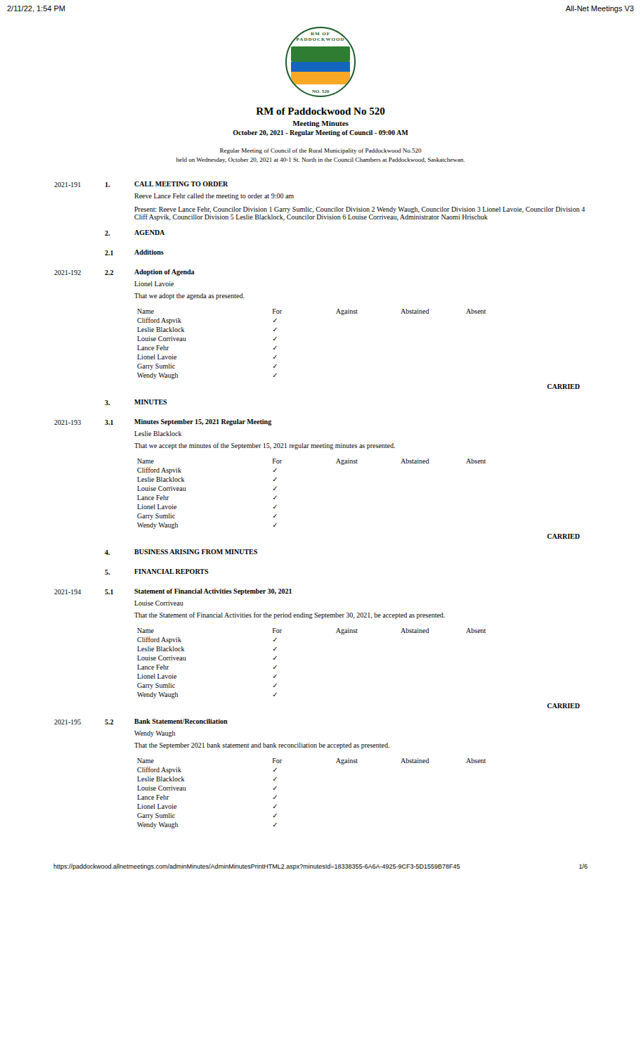2/11/22, 1:54 PM All-Net Meetings V3
RM OF PADDOCKWOOD
NO. 520
RM of Paddockwood No 520
Meeting Minutes
October 20, 2021 - Regular Meeting of Council - 09:00 AM
Regular Meeting of Council of the Rural Municipality of Paddockwood No.520
held on Wednesday, October 20, 2021 at 40-1 St. North in the Council Chambers at Paddockwood, Saskatchewan.
| 2021-191 | 1. | CALL MEETING TO ORDER Reeve Lance Fehr called the meeting to order at 9:00 am Present: Reeve Lance Fehr, Councilor Division 1 Garry Sumlic, Councilor Division 2 Wendy Waugh, Councilor Division 3 Lionel Lavoie, Councilor Division 4 Cliff Aspvik, Councillor Division 5 Leslie Blacklock, Councilor Division 6 Louise Corriveau, Administrator Naomi Hrischuk |
| | 2. | AGENDA |
| | 2.1 | Additions |
| 2021-192 | 2.2 | Adoption of Agenda Lionel Lavoie That we adopt the agenda as presented. / Name / For / Against / Abstained / Absent / / --- / --- / --- / --- / --- / / Clifford Aspvik / ✓ / / / / / Leslie Blacklock / ✓ / / / / / Louise Corriveau / ✓ / / / / / Lance Fehr / ✓ / / / / / Lionel Lavoie / ✓ / / / / / Garry Sumlic / ✓ / / / / / Wendy Waugh / ✓ / / / / CARRIED |
| | 3. | MINUTES |
| 2021-193 | 3.1 | Minutes September 15, 2021 Regular Meeting Leslie Blacklock That we accept the minutes of the September 15, 2021 regular meeting minutes as presented. / Name / For / Against / Abstained / Absent / / --- / --- / --- / --- / --- / / Clifford Aspvik / ✓ / / / / / Leslie Blacklock / ✓ / / / / / Louise Corriveau / ✓ / / / / / Lance Fehr / ✓ / / / / / Lionel Lavoie / ✓ / / / / / Garry Sumlic / ✓ / / / / / Wendy Waugh / ✓ / / / / CARRIED |
| | 4. | BUSINESS ARISING FROM MINUTES |
| | 5. | FINANCIAL REPORTS |
| 2021-194 | 5.1 | Statement of Financial Activities September 30, 2021 Louise Corriveau That the Statement of Financial Activities for the period ending September 30, 2021, be accepted as presented. / Name / For / Against / Abstained / Absent / / --- / --- / --- / --- / --- / / Clifford Aspvik / ✓ / / / / / Leslie Blacklock / ✓ / / / / / Louise Corriveau / ✓ / / / / / Lance Fehr / ✓ / / / / / Lionel Lavoie / ✓ / / / / / Garry Sumlic / ✓ / / / / / Wendy Waugh / ✓ / / / / CARRIED |
| 2021-195 | 5.2 | Bank Statement/Reconciliation Wendy Waugh That the September 2021 bank statement and bank reconciliation be accepted as presented. / Name / For / Against / Abstained / Absent / / --- / --- / --- / --- / --- / / Clifford Aspvik / ✓ / / / / / Leslie Blacklock / ✓ / / / / / Louise Corriveau / ✓ / / / / / Lance Fehr / ✓ / / / / / Lionel Lavoie / ✓ / / / / / Garry Sumlic / ✓ / / / / / Wendy Waugh / ✓ / / / / |
https://paddockwood.allnetmeetings.com/adminMinutes/AdminMinutesPrintHTML2.aspx?minutesId=18338355-6A6A-4925-9CF3-5D1559B78F45 1/6